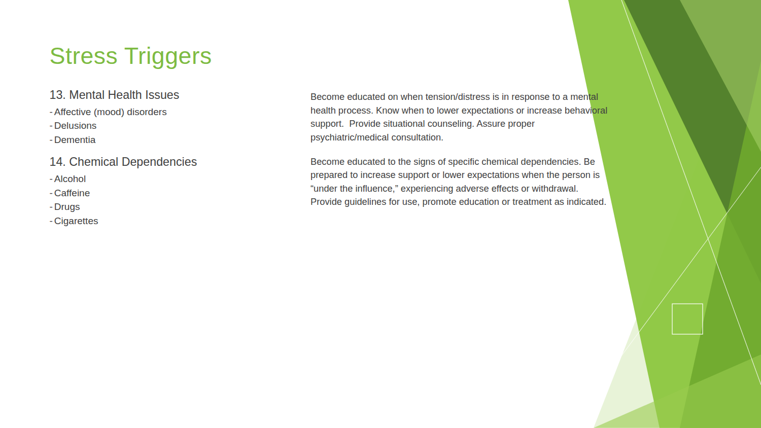Stress Triggers
13. Mental Health Issues
Affective (mood) disorders
Delusions
Dementia
Become educated on when tension/distress is in response to a mental health process. Know when to lower expectations or increase behavioral support. Provide situational counseling. Assure proper psychiatric/medical consultation.
14. Chemical Dependencies
Alcohol
Caffeine
Drugs
Cigarettes
Become educated to the signs of specific chemical dependencies. Be prepared to increase support or lower expectations when the person is “under the influence,” experiencing adverse effects or withdrawal. Provide guidelines for use, promote education or treatment as indicated.